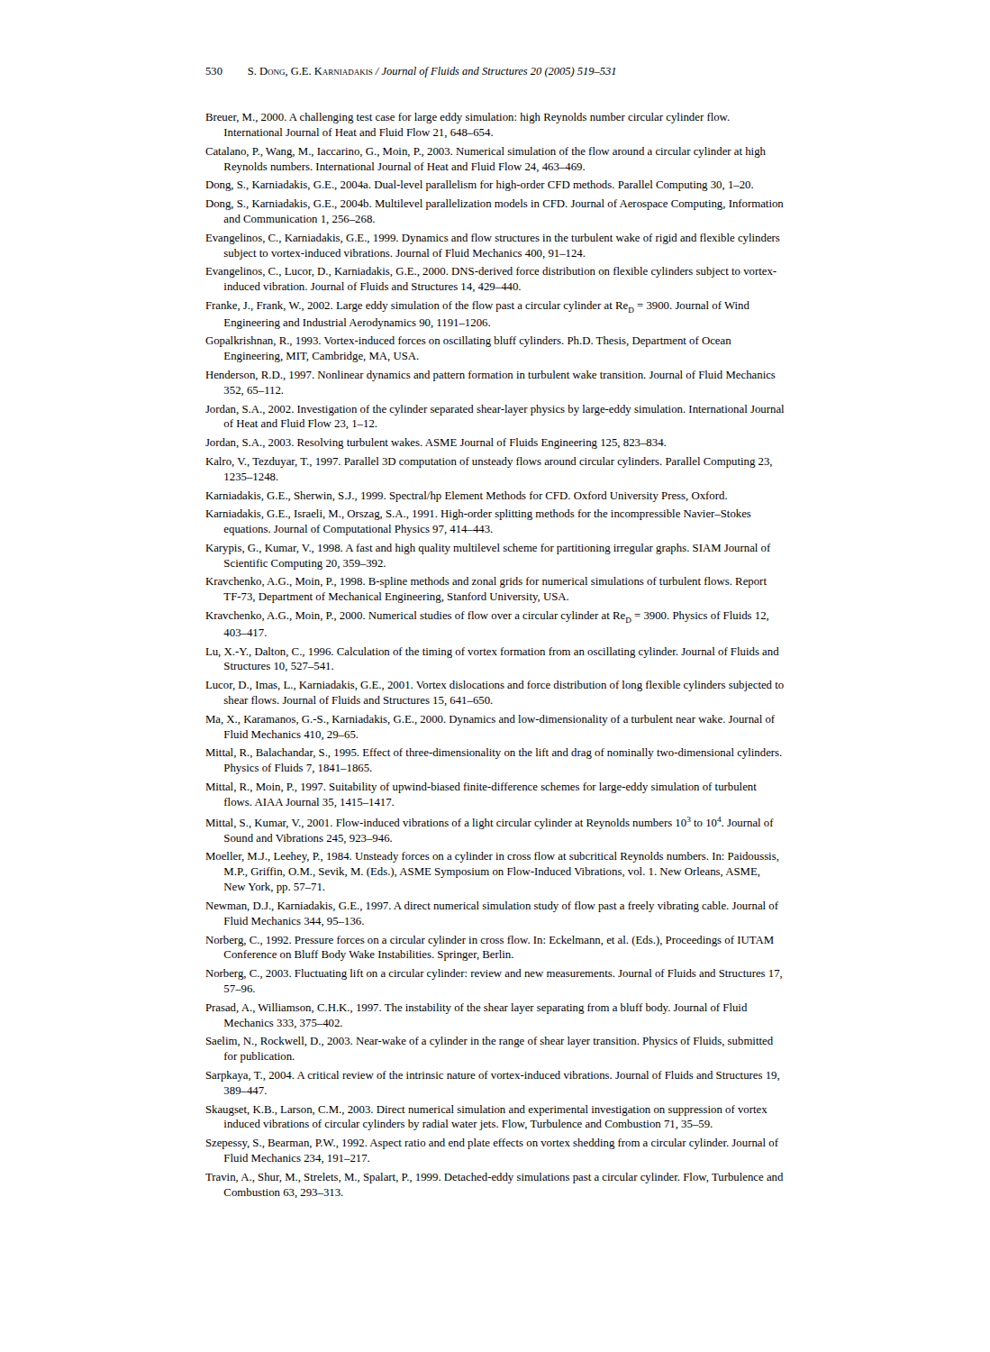530 S. Dong, G.E. Karniadakis / Journal of Fluids and Structures 20 (2005) 519–531
Breuer, M., 2000. A challenging test case for large eddy simulation: high Reynolds number circular cylinder flow. International Journal of Heat and Fluid Flow 21, 648–654.
Catalano, P., Wang, M., Iaccarino, G., Moin, P., 2003. Numerical simulation of the flow around a circular cylinder at high Reynolds numbers. International Journal of Heat and Fluid Flow 24, 463–469.
Dong, S., Karniadakis, G.E., 2004a. Dual-level parallelism for high-order CFD methods. Parallel Computing 30, 1–20.
Dong, S., Karniadakis, G.E., 2004b. Multilevel parallelization models in CFD. Journal of Aerospace Computing, Information and Communication 1, 256–268.
Evangelinos, C., Karniadakis, G.E., 1999. Dynamics and flow structures in the turbulent wake of rigid and flexible cylinders subject to vortex-induced vibrations. Journal of Fluid Mechanics 400, 91–124.
Evangelinos, C., Lucor, D., Karniadakis, G.E., 2000. DNS-derived force distribution on flexible cylinders subject to vortex-induced vibration. Journal of Fluids and Structures 14, 429–440.
Franke, J., Frank, W., 2002. Large eddy simulation of the flow past a circular cylinder at ReD = 3900. Journal of Wind Engineering and Industrial Aerodynamics 90, 1191–1206.
Gopalkrishnan, R., 1993. Vortex-induced forces on oscillating bluff cylinders. Ph.D. Thesis, Department of Ocean Engineering, MIT, Cambridge, MA, USA.
Henderson, R.D., 1997. Nonlinear dynamics and pattern formation in turbulent wake transition. Journal of Fluid Mechanics 352, 65–112.
Jordan, S.A., 2002. Investigation of the cylinder separated shear-layer physics by large-eddy simulation. International Journal of Heat and Fluid Flow 23, 1–12.
Jordan, S.A., 2003. Resolving turbulent wakes. ASME Journal of Fluids Engineering 125, 823–834.
Kalro, V., Tezduyar, T., 1997. Parallel 3D computation of unsteady flows around circular cylinders. Parallel Computing 23, 1235–1248.
Karniadakis, G.E., Sherwin, S.J., 1999. Spectral/hp Element Methods for CFD. Oxford University Press, Oxford.
Karniadakis, G.E., Israeli, M., Orszag, S.A., 1991. High-order splitting methods for the incompressible Navier–Stokes equations. Journal of Computational Physics 97, 414–443.
Karypis, G., Kumar, V., 1998. A fast and high quality multilevel scheme for partitioning irregular graphs. SIAM Journal of Scientific Computing 20, 359–392.
Kravchenko, A.G., Moin, P., 1998. B-spline methods and zonal grids for numerical simulations of turbulent flows. Report TF-73, Department of Mechanical Engineering, Stanford University, USA.
Kravchenko, A.G., Moin, P., 2000. Numerical studies of flow over a circular cylinder at ReD = 3900. Physics of Fluids 12, 403–417.
Lu, X.-Y., Dalton, C., 1996. Calculation of the timing of vortex formation from an oscillating cylinder. Journal of Fluids and Structures 10, 527–541.
Lucor, D., Imas, L., Karniadakis, G.E., 2001. Vortex dislocations and force distribution of long flexible cylinders subjected to shear flows. Journal of Fluids and Structures 15, 641–650.
Ma, X., Karamanos, G.-S., Karniadakis, G.E., 2000. Dynamics and low-dimensionality of a turbulent near wake. Journal of Fluid Mechanics 410, 29–65.
Mittal, R., Balachandar, S., 1995. Effect of three-dimensionality on the lift and drag of nominally two-dimensional cylinders. Physics of Fluids 7, 1841–1865.
Mittal, R., Moin, P., 1997. Suitability of upwind-biased finite-difference schemes for large-eddy simulation of turbulent flows. AIAA Journal 35, 1415–1417.
Mittal, S., Kumar, V., 2001. Flow-induced vibrations of a light circular cylinder at Reynolds numbers 103 to 104. Journal of Sound and Vibrations 245, 923–946.
Moeller, M.J., Leehey, P., 1984. Unsteady forces on a cylinder in cross flow at subcritical Reynolds numbers. In: Paidoussis, M.P., Griffin, O.M., Sevik, M. (Eds.), ASME Symposium on Flow-Induced Vibrations, vol. 1. New Orleans, ASME, New York, pp. 57–71.
Newman, D.J., Karniadakis, G.E., 1997. A direct numerical simulation study of flow past a freely vibrating cable. Journal of Fluid Mechanics 344, 95–136.
Norberg, C., 1992. Pressure forces on a circular cylinder in cross flow. In: Eckelmann, et al. (Eds.), Proceedings of IUTAM Conference on Bluff Body Wake Instabilities. Springer, Berlin.
Norberg, C., 2003. Fluctuating lift on a circular cylinder: review and new measurements. Journal of Fluids and Structures 17, 57–96.
Prasad, A., Williamson, C.H.K., 1997. The instability of the shear layer separating from a bluff body. Journal of Fluid Mechanics 333, 375–402.
Saelim, N., Rockwell, D., 2003. Near-wake of a cylinder in the range of shear layer transition. Physics of Fluids, submitted for publication.
Sarpkaya, T., 2004. A critical review of the intrinsic nature of vortex-induced vibrations. Journal of Fluids and Structures 19, 389–447.
Skaugset, K.B., Larson, C.M., 2003. Direct numerical simulation and experimental investigation on suppression of vortex induced vibrations of circular cylinders by radial water jets. Flow, Turbulence and Combustion 71, 35–59.
Szepessy, S., Bearman, P.W., 1992. Aspect ratio and end plate effects on vortex shedding from a circular cylinder. Journal of Fluid Mechanics 234, 191–217.
Travin, A., Shur, M., Strelets, M., Spalart, P., 1999. Detached-eddy simulations past a circular cylinder. Flow, Turbulence and Combustion 63, 293–313.